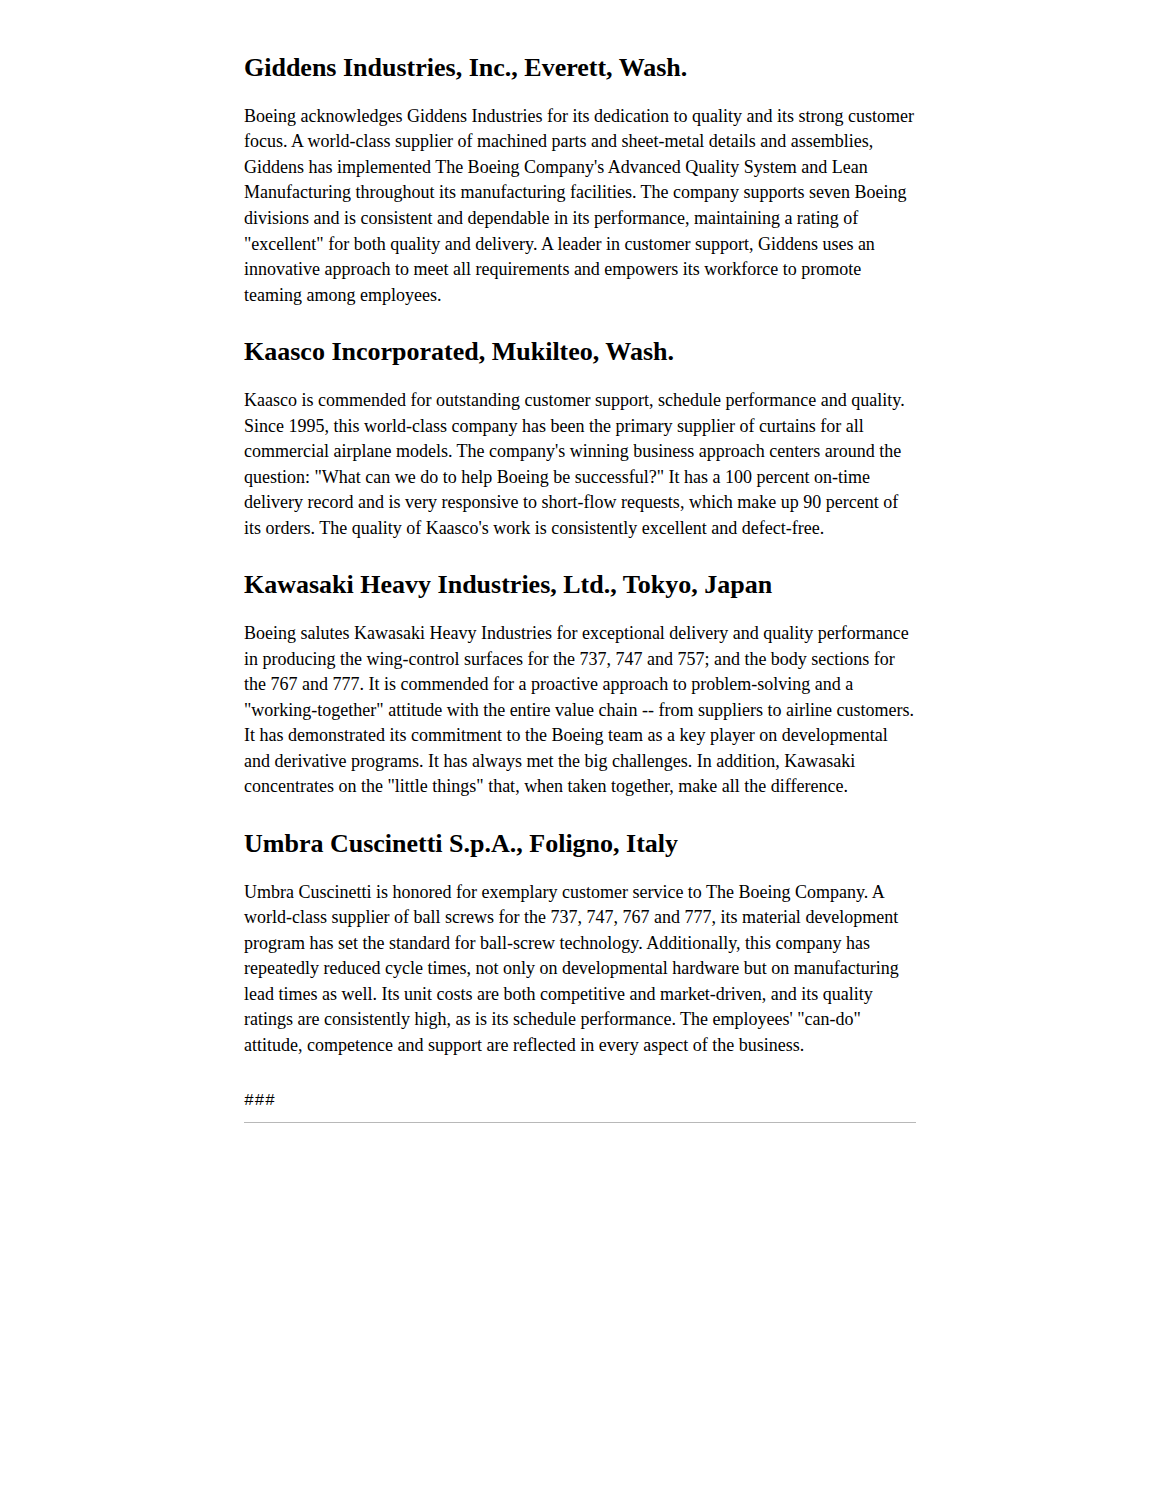Giddens Industries, Inc., Everett, Wash.
Boeing acknowledges Giddens Industries for its dedication to quality and its strong customer focus. A world-class supplier of machined parts and sheet-metal details and assemblies, Giddens has implemented The Boeing Company's Advanced Quality System and Lean Manufacturing throughout its manufacturing facilities. The company supports seven Boeing divisions and is consistent and dependable in its performance, maintaining a rating of "excellent" for both quality and delivery. A leader in customer support, Giddens uses an innovative approach to meet all requirements and empowers its workforce to promote teaming among employees.
Kaasco Incorporated, Mukilteo, Wash.
Kaasco is commended for outstanding customer support, schedule performance and quality. Since 1995, this world-class company has been the primary supplier of curtains for all commercial airplane models. The company's winning business approach centers around the question: "What can we do to help Boeing be successful?" It has a 100 percent on-time delivery record and is very responsive to short-flow requests, which make up 90 percent of its orders. The quality of Kaasco's work is consistently excellent and defect-free.
Kawasaki Heavy Industries, Ltd., Tokyo, Japan
Boeing salutes Kawasaki Heavy Industries for exceptional delivery and quality performance in producing the wing-control surfaces for the 737, 747 and 757; and the body sections for the 767 and 777. It is commended for a proactive approach to problem-solving and a "working-together" attitude with the entire value chain -- from suppliers to airline customers. It has demonstrated its commitment to the Boeing team as a key player on developmental and derivative programs. It has always met the big challenges. In addition, Kawasaki concentrates on the "little things" that, when taken together, make all the difference.
Umbra Cuscinetti S.p.A., Foligno, Italy
Umbra Cuscinetti is honored for exemplary customer service to The Boeing Company. A world-class supplier of ball screws for the 737, 747, 767 and 777, its material development program has set the standard for ball-screw technology. Additionally, this company has repeatedly reduced cycle times, not only on developmental hardware but on manufacturing lead times as well. Its unit costs are both competitive and market-driven, and its quality ratings are consistently high, as is its schedule performance. The employees' "can-do" attitude, competence and support are reflected in every aspect of the business.
###